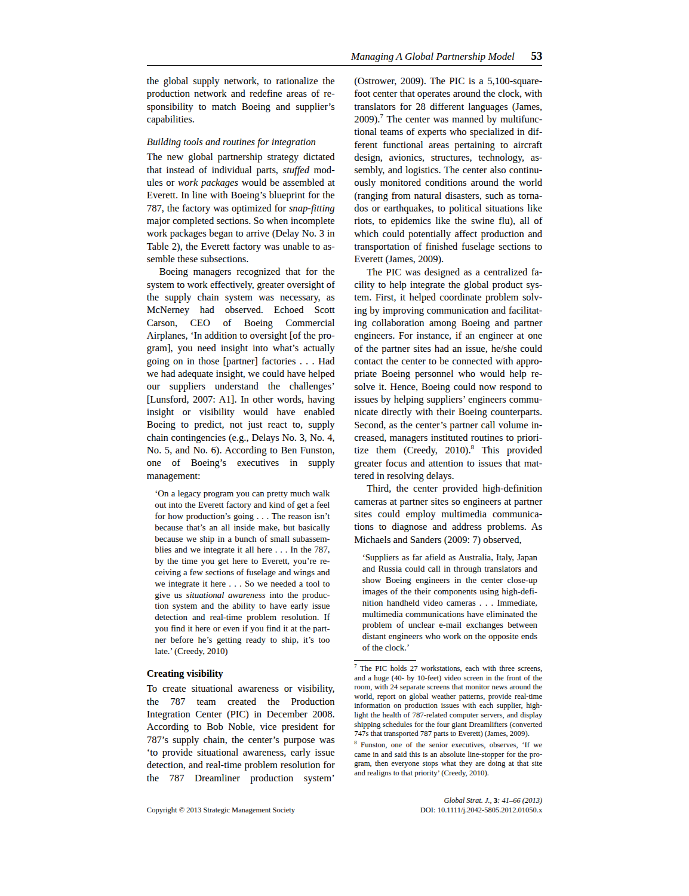Managing A Global Partnership Model 53
the global supply network, to rationalize the production network and redefine areas of responsibility to match Boeing and supplier’s capabilities.
Building tools and routines for integration
The new global partnership strategy dictated that instead of individual parts, stuffed modules or work packages would be assembled at Everett. In line with Boeing’s blueprint for the 787, the factory was optimized for snap-fitting major completed sections. So when incomplete work packages began to arrive (Delay No. 3 in Table 2), the Everett factory was unable to assemble these subsections.
Boeing managers recognized that for the system to work effectively, greater oversight of the supply chain system was necessary, as McNerney had observed. Echoed Scott Carson, CEO of Boeing Commercial Airplanes, ‘In addition to oversight [of the program], you need insight into what’s actually going on in those [partner] factories . . . Had we had adequate insight, we could have helped our suppliers understand the challenges’ [Lunsford, 2007: A1]. In other words, having insight or visibility would have enabled Boeing to predict, not just react to, supply chain contingencies (e.g., Delays No. 3, No. 4, No. 5, and No. 6). According to Ben Funston, one of Boeing’s executives in supply management:
‘On a legacy program you can pretty much walk out into the Everett factory and kind of get a feel for how production’s going . . . The reason isn’t because that’s an all inside make, but basically because we ship in a bunch of small subassemblies and we integrate it all here . . . In the 787, by the time you get here to Everett, you’re receiving a few sections of fuselage and wings and we integrate it here . . . So we needed a tool to give us situational awareness into the production system and the ability to have early issue detection and real-time problem resolution. If you find it here or even if you find it at the partner before he’s getting ready to ship, it’s too late.’ (Creedy, 2010)
Creating visibility
To create situational awareness or visibility, the 787 team created the Production Integration Center (PIC) in December 2008. According to Bob Noble, vice president for 787’s supply chain, the center’s purpose was ‘to provide situational awareness, early issue detection, and real-time problem resolution for the 787 Dreamliner production system’ (Ostrower, 2009). The PIC is a 5,100-square-foot center that operates around the clock, with translators for 28 different languages (James, 2009).7 The center was manned by multifunctional teams of experts who specialized in different functional areas pertaining to aircraft design, avionics, structures, technology, assembly, and logistics. The center also continuously monitored conditions around the world (ranging from natural disasters, such as tornados or earthquakes, to political situations like riots, to epidemics like the swine flu), all of which could potentially affect production and transportation of finished fuselage sections to Everett (James, 2009).
The PIC was designed as a centralized facility to help integrate the global product system. First, it helped coordinate problem solving by improving communication and facilitating collaboration among Boeing and partner engineers. For instance, if an engineer at one of the partner sites had an issue, he/she could contact the center to be connected with appropriate Boeing personnel who would help resolve it. Hence, Boeing could now respond to issues by helping suppliers’ engineers communicate directly with their Boeing counterparts. Second, as the center’s partner call volume increased, managers instituted routines to prioritize them (Creedy, 2010).8 This provided greater focus and attention to issues that mattered in resolving delays.
Third, the center provided high-definition cameras at partner sites so engineers at partner sites could employ multimedia communications to diagnose and address problems. As Michaels and Sanders (2009: 7) observed,
‘Suppliers as far afield as Australia, Italy, Japan and Russia could call in through translators and show Boeing engineers in the center close-up images of the their components using high-definition handheld video cameras . . . Immediate, multimedia communications have eliminated the problem of unclear e-mail exchanges between distant engineers who work on the opposite ends of the clock.’
7 The PIC holds 27 workstations, each with three screens, and a huge (40- by 10-feet) video screen in the front of the room, with 24 separate screens that monitor news around the world, report on global weather patterns, provide real-time information on production issues with each supplier, highlight the health of 787-related computer servers, and display shipping schedules for the four giant Dreamlifters (converted 747s that transported 787 parts to Everett) (James, 2009).
8 Funston, one of the senior executives, observes, ‘If we came in and said this is an absolute line-stopper for the program, then everyone stops what they are doing at that site and realigns to that priority’ (Creedy, 2010).
Copyright © 2013 Strategic Management Society
Global Strat. J., 3: 41–66 (2013)
DOI: 10.1111/j.2042-5805.2012.01050.x